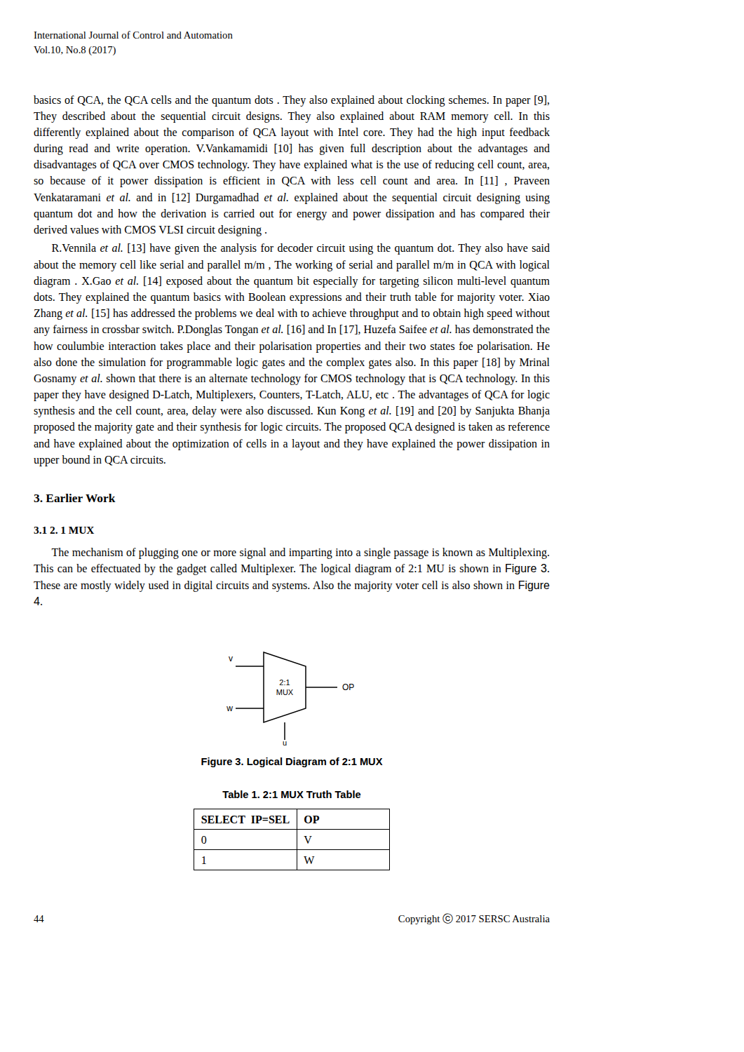International Journal of Control and Automation
Vol.10, No.8 (2017)
basics of QCA, the QCA cells and the quantum dots . They also explained about clocking schemes. In paper [9], They described about the sequential circuit designs. They also explained about RAM memory cell. In this differently explained about the comparison of QCA layout with Intel core. They had the high input feedback during read and write operation. V.Vankamamidi [10] has given full description about the advantages and disadvantages of QCA over CMOS technology. They have explained what is the use of reducing cell count, area, so because of it power dissipation is efficient in QCA with less cell count and area. In [11] , Praveen Venkataramani et al. and in [12] Durgamadhad et al. explained about the sequential circuit designing using quantum dot and how the derivation is carried out for energy and power dissipation and has compared their derived values with CMOS VLSI circuit designing .
R.Vennila et al. [13] have given the analysis for decoder circuit using the quantum dot. They also have said about the memory cell like serial and parallel m/m , The working of serial and parallel m/m in QCA with logical diagram . X.Gao et al. [14] exposed about the quantum bit especially for targeting silicon multi-level quantum dots. They explained the quantum basics with Boolean expressions and their truth table for majority voter. Xiao Zhang et al. [15] has addressed the problems we deal with to achieve throughput and to obtain high speed without any fairness in crossbar switch. P.Donglas Tongan et al. [16] and In [17], Huzefa Saifee et al. has demonstrated the how coulumbie interaction takes place and their polarisation properties and their two states foe polarisation. He also done the simulation for programmable logic gates and the complex gates also. In this paper [18] by Mrinal Gosnamy et al. shown that there is an alternate technology for CMOS technology that is QCA technology. In this paper they have designed D-Latch, Multiplexers, Counters, T-Latch, ALU, etc . The advantages of QCA for logic synthesis and the cell count, area, delay were also discussed. Kun Kong et al. [19] and [20] by Sanjukta Bhanja proposed the majority gate and their synthesis for logic circuits. The proposed QCA designed is taken as reference and have explained about the optimization of cells in a layout and they have explained the power dissipation in upper bound in QCA circuits.
3. Earlier Work
3.1 2. 1 MUX
The mechanism of plugging one or more signal and imparting into a single passage is known as Multiplexing. This can be effectuated by the gadget called Multiplexer. The logical diagram of 2:1 MU is shown in Figure 3. These are mostly widely used in digital circuits and systems. Also the majority voter cell is also shown in Figure 4.
v w OP u 2:1 MUX
Figure 3. Logical Diagram of 2:1 MUX
Table 1. 2:1 MUX Truth Table
| SELECT IP=SEL | OP |
| --- | --- |
| 0 | V |
| 1 | W |
44 Copyright ⓒ 2017 SERSC Australia